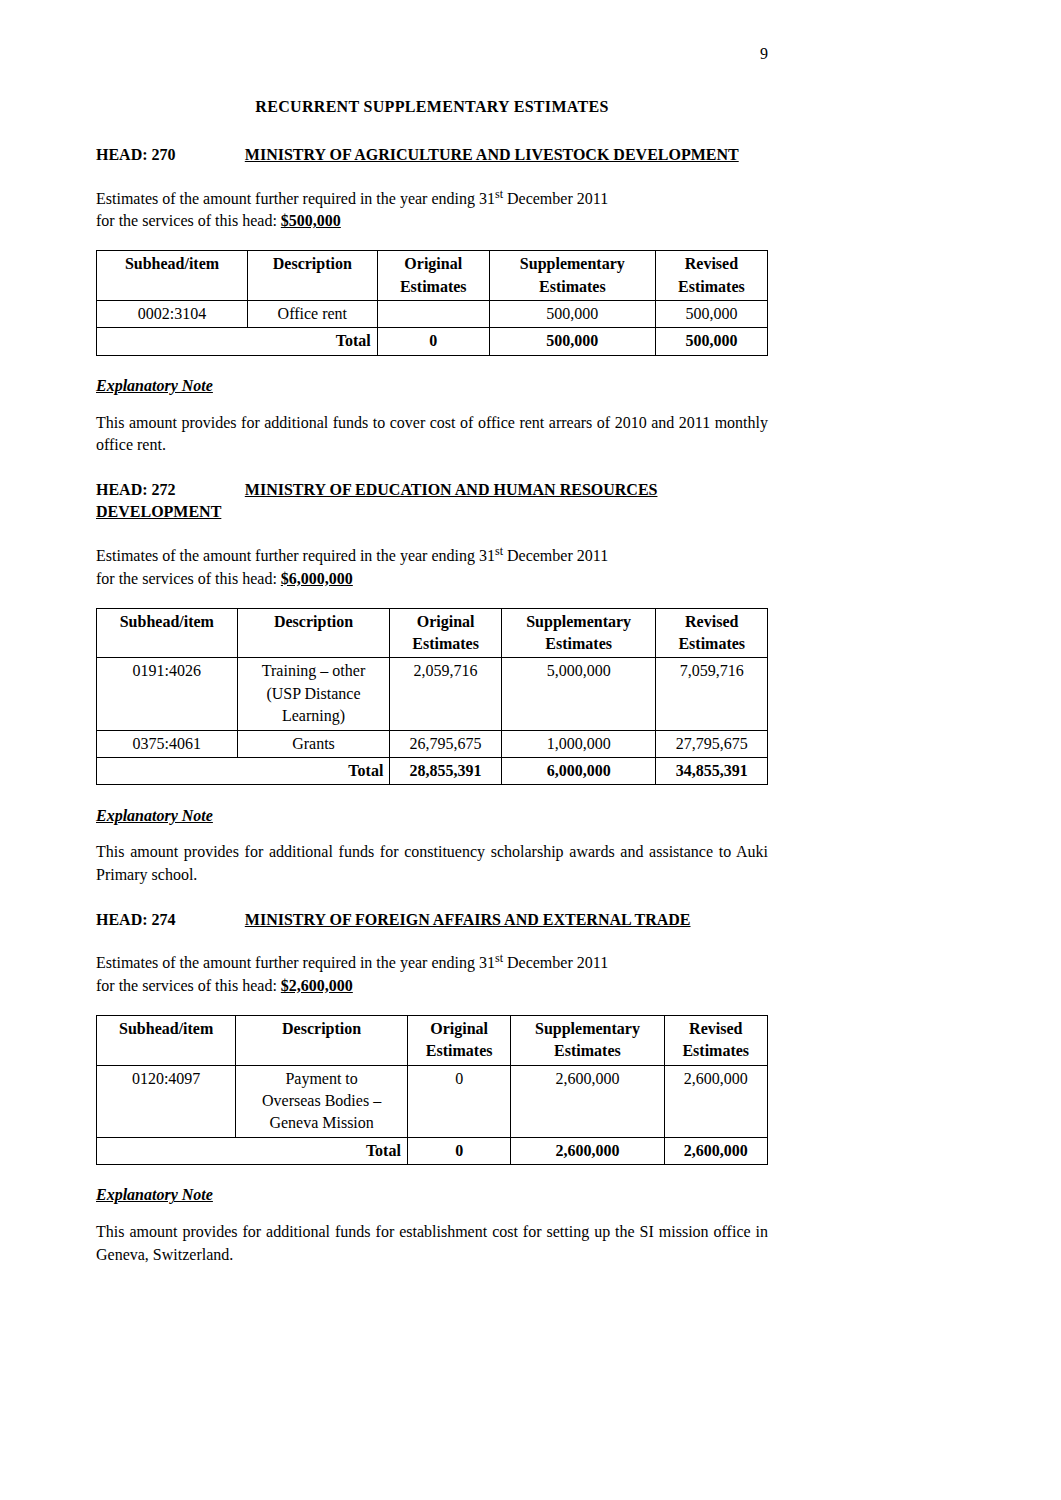9
RECURRENT SUPPLEMENTARY ESTIMATES
HEAD: 270 MINISTRY OF AGRICULTURE AND LIVESTOCK DEVELOPMENT
Estimates of the amount further required in the year ending 31st December 2011
for the services of this head: $500,000
| Subhead/item | Description | Original Estimates | Supplementary Estimates | Revised Estimates |
| --- | --- | --- | --- | --- |
| 0002:3104 | Office rent | | 500,000 | 500,000 |
| Total | 0 | 500,000 | 500,000 |
Explanatory Note
This amount provides for additional funds to cover cost of office rent arrears of 2010 and 2011 monthly office rent.
HEAD: 272 MINISTRY OF EDUCATION AND HUMAN RESOURCES
DEVELOPMENT
Estimates of the amount further required in the year ending 31st December 2011
for the services of this head: $6,000,000
| Subhead/item | Description | Original Estimates | Supplementary Estimates | Revised Estimates |
| --- | --- | --- | --- | --- |
| 0191:4026 | Training – other (USP Distance Learning) | 2,059,716 | 5,000,000 | 7,059,716 |
| 0375:4061 | Grants | 26,795,675 | 1,000,000 | 27,795,675 |
| Total | 28,855,391 | 6,000,000 | 34,855,391 |
Explanatory Note
This amount provides for additional funds for constituency scholarship awards and assistance to Auki Primary school.
HEAD: 274 MINISTRY OF FOREIGN AFFAIRS AND EXTERNAL TRADE
Estimates of the amount further required in the year ending 31st December 2011
for the services of this head: $2,600,000
| Subhead/item | Description | Original Estimates | Supplementary Estimates | Revised Estimates |
| --- | --- | --- | --- | --- |
| 0120:4097 | Payment to Overseas Bodies – Geneva Mission | 0 | 2,600,000 | 2,600,000 |
| Total | 0 | 2,600,000 | 2,600,000 |
Explanatory Note
This amount provides for additional funds for establishment cost for setting up the SI mission office in Geneva, Switzerland.